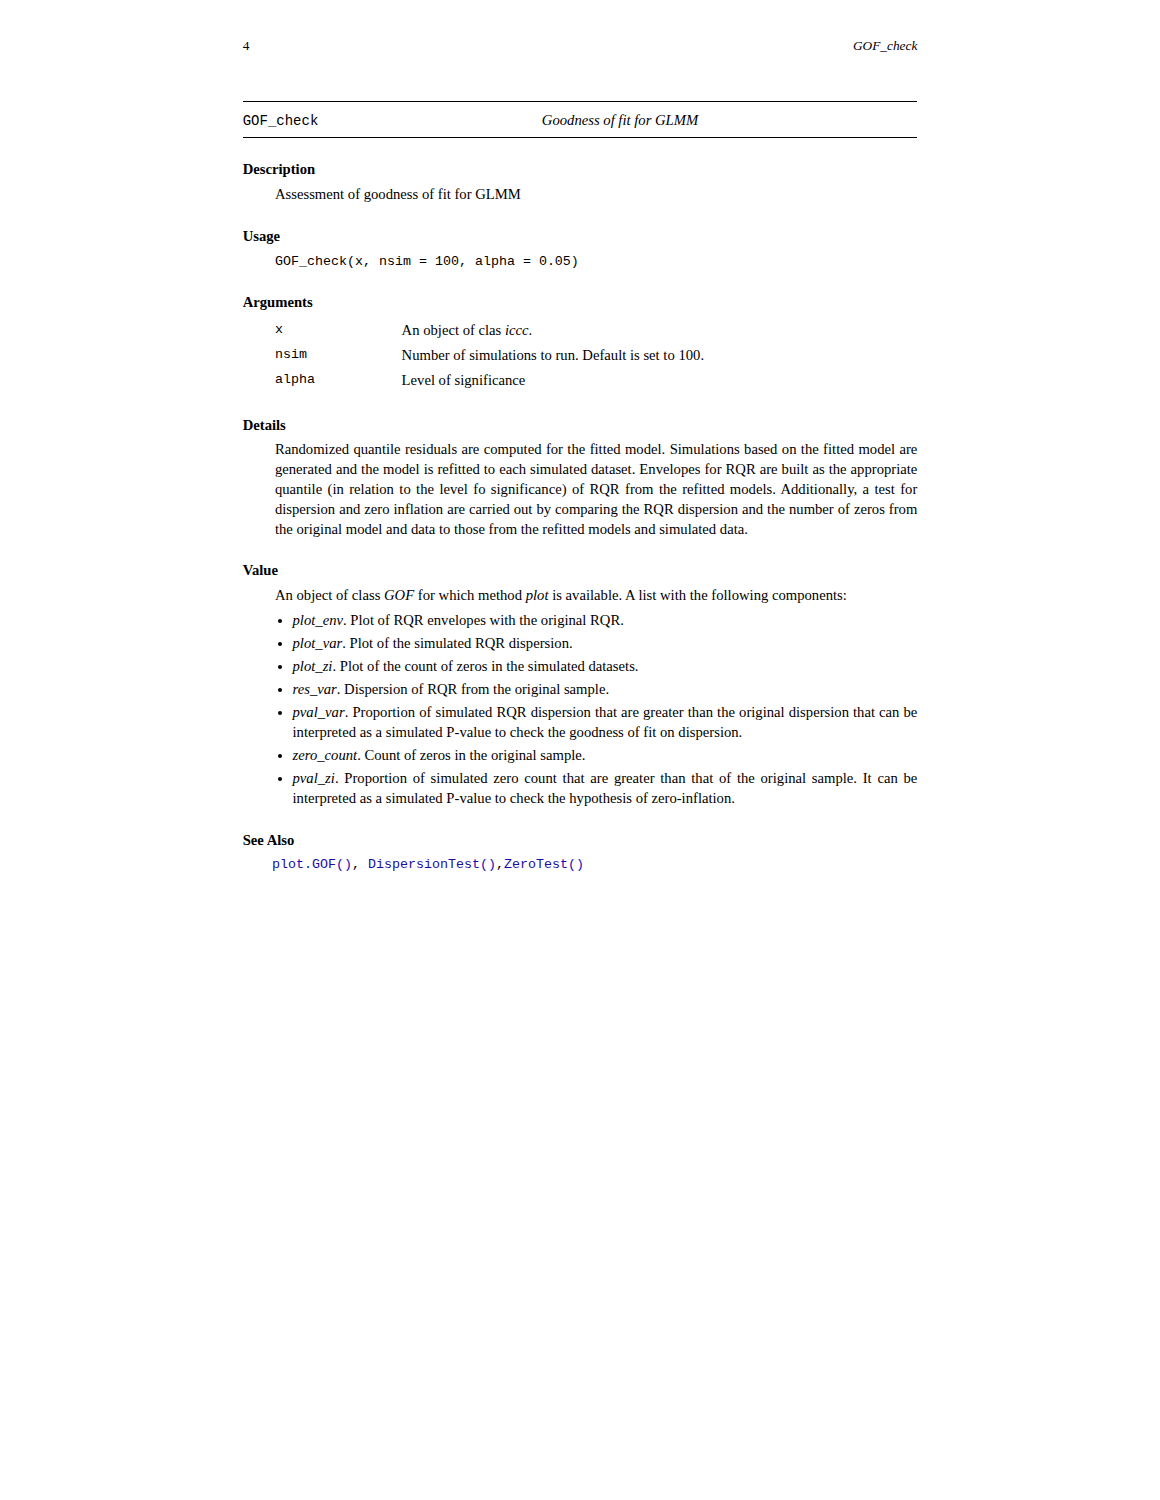4 GOF_check
GOF_check Goodness of fit for GLMM
Description
Assessment of goodness of fit for GLMM
Usage
GOF_check(x, nsim = 100, alpha = 0.05)
Arguments
| x | An object of clas iccc . |
| nsim | Number of simulations to run. Default is set to 100. |
| alpha | Level of significance |
Details
Randomized quantile residuals are computed for the fitted model. Simulations based on the fitted model are generated and the model is refitted to each simulated dataset. Envelopes for RQR are built as the appropriate quantile (in relation to the level fo significance) of RQR from the refitted models. Additionally, a test for dispersion and zero inflation are carried out by comparing the RQR dispersion and the number of zeros from the original model and data to those from the refitted models and simulated data.
Value
An object of class GOF for which method plot is available. A list with the following components:
plot_env. Plot of RQR envelopes with the original RQR.
plot_var. Plot of the simulated RQR dispersion.
plot_zi. Plot of the count of zeros in the simulated datasets.
res_var. Dispersion of RQR from the original sample.
pval_var. Proportion of simulated RQR dispersion that are greater than the original dispersion that can be interpreted as a simulated P-value to check the goodness of fit on dispersion.
zero_count. Count of zeros in the original sample.
pval_zi. Proportion of simulated zero count that are greater than that of the original sample. It can be interpreted as a simulated P-value to check the hypothesis of zero-inflation.
See Also
plot.GOF(), DispersionTest(),ZeroTest()